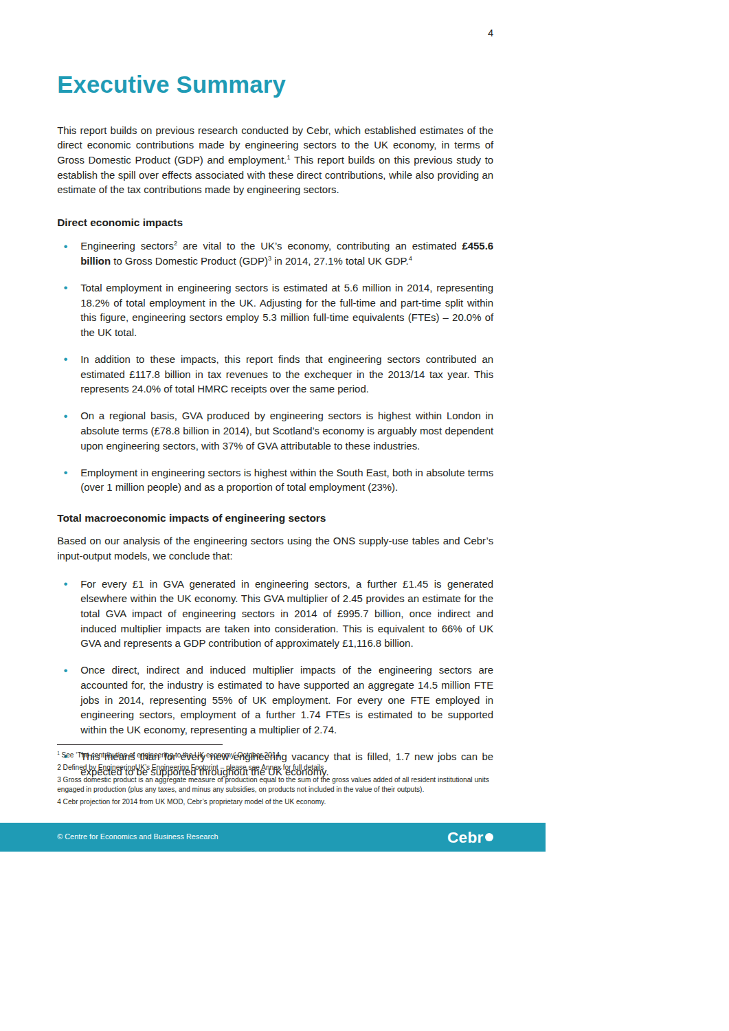4
Executive Summary
This report builds on previous research conducted by Cebr, which established estimates of the direct economic contributions made by engineering sectors to the UK economy, in terms of Gross Domestic Product (GDP) and employment.1 This report builds on this previous study to establish the spill over effects associated with these direct contributions, while also providing an estimate of the tax contributions made by engineering sectors.
Direct economic impacts
Engineering sectors2 are vital to the UK’s economy, contributing an estimated £455.6 billion to Gross Domestic Product (GDP)3 in 2014, 27.1% total UK GDP.4
Total employment in engineering sectors is estimated at 5.6 million in 2014, representing 18.2% of total employment in the UK. Adjusting for the full-time and part-time split within this figure, engineering sectors employ 5.3 million full-time equivalents (FTEs) – 20.0% of the UK total.
In addition to these impacts, this report finds that engineering sectors contributed an estimated £117.8 billion in tax revenues to the exchequer in the 2013/14 tax year. This represents 24.0% of total HMRC receipts over the same period.
On a regional basis, GVA produced by engineering sectors is highest within London in absolute terms (£78.8 billion in 2014), but Scotland’s economy is arguably most dependent upon engineering sectors, with 37% of GVA attributable to these industries.
Employment in engineering sectors is highest within the South East, both in absolute terms (over 1 million people) and as a proportion of total employment (23%).
Total macroeconomic impacts of engineering sectors
Based on our analysis of the engineering sectors using the ONS supply-use tables and Cebr’s input-output models, we conclude that:
For every £1 in GVA generated in engineering sectors, a further £1.45 is generated elsewhere within the UK economy. This GVA multiplier of 2.45 provides an estimate for the total GVA impact of engineering sectors in 2014 of £995.7 billion, once indirect and induced multiplier impacts are taken into consideration. This is equivalent to 66% of UK GVA and represents a GDP contribution of approximately £1,116.8 billion.
Once direct, indirect and induced multiplier impacts of the engineering sectors are accounted for, the industry is estimated to have supported an aggregate 14.5 million FTE jobs in 2014, representing 55% of UK employment. For every one FTE employed in engineering sectors, employment of a further 1.74 FTEs is estimated to be supported within the UK economy, representing a multiplier of 2.74.
This means than for every new engineering vacancy that is filled, 1.7 new jobs can be expected to be supported throughout the UK economy.
1 See ‘The contribution of engineering to the UK economy’ October 2014.
2 Defined by EngineeringUK’s Engineering Footprint – please see Annex for full details
3 Gross domestic product is an aggregate measure of production equal to the sum of the gross values added of all resident institutional units engaged in production (plus any taxes, and minus any subsidies, on products not included in the value of their outputs).
4 Cebr projection for 2014 from UK MOD, Cebr’s proprietary model of the UK economy.
© Centre for Economics and Business Research
Cebr